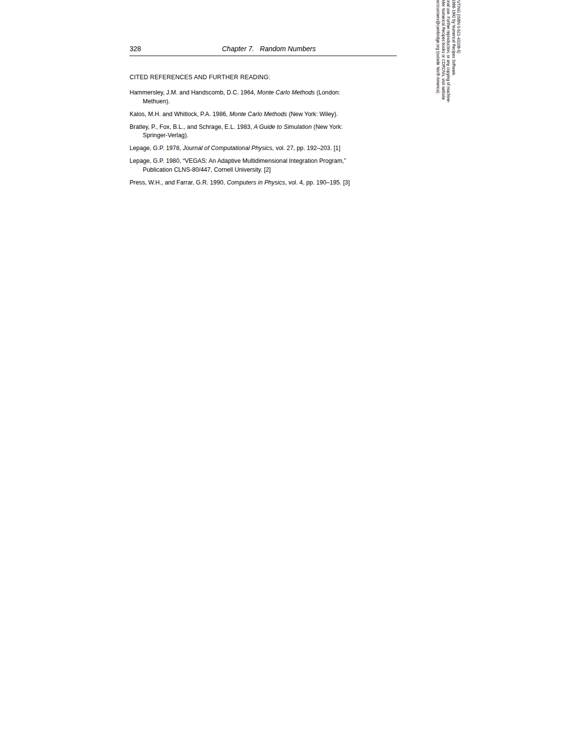328
Chapter 7. Random Numbers
CITED REFERENCES AND FURTHER READING:
Hammersley, J.M. and Handscomb, D.C. 1964, Monte Carlo Methods (London: Methuen).
Kalos, M.H. and Whitlock, P.A. 1986, Monte Carlo Methods (New York: Wiley).
Bratley, P., Fox, B.L., and Schrage, E.L. 1983, A Guide to Simulation (New York: Springer-Verlag).
Lepage, G.P. 1978, Journal of Computational Physics, vol. 27, pp. 192–203. [1]
Lepage, G.P. 1980, “VEGAS: An Adaptive Multidimensional Integration Program,” Publication CLNS-80/447, Cornell University. [2]
Press, W.H., and Farrar, G.R. 1990, Computers in Physics, vol. 4, pp. 190–195. [3]
Sample page from NUMERICAL RECIPES IN C: THE ART OF SCIENTIFIC COMPUTING (ISBN 0-521-43108-5)
Copyright (C) 1988-1992 by Cambridge University Press. Programs Copyright (C) 1988-1992 by Numerical Recipes Software.
Permission is granted for internet users to make one paper copy for their own personal use. Further reproduction, or any copying of machine-
readable files (including this one) to any server computer, is strictly prohibited. To order Numerical Recipes books or CDROMs, visit website
http://www.nr.com or call 1-800-872-7423 (North America only), or send email to directcustserv@cambridge.org (outside North America).